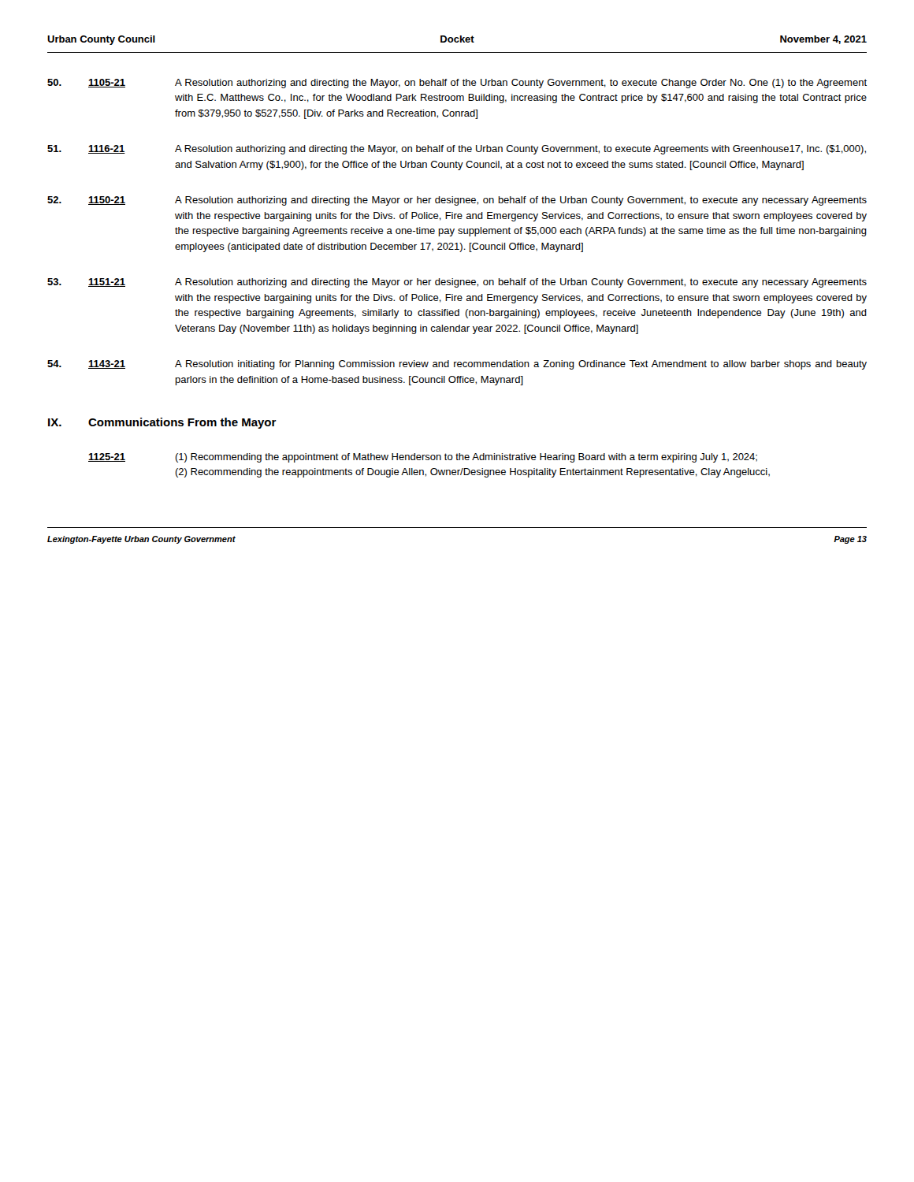Urban County Council
Docket
November 4, 2021
50.
1105-21
A Resolution authorizing and directing the Mayor, on behalf of the Urban County Government, to execute Change Order No. One (1) to the Agreement with E.C. Matthews Co., Inc., for the Woodland Park Restroom Building, increasing the Contract price by $147,600 and raising the total Contract price from $379,950 to $527,550. [Div. of Parks and Recreation, Conrad]
51.
1116-21
A Resolution authorizing and directing the Mayor, on behalf of the Urban County Government, to execute Agreements with Greenhouse17, Inc. ($1,000), and Salvation Army ($1,900), for the Office of the Urban County Council, at a cost not to exceed the sums stated. [Council Office, Maynard]
52.
1150-21
A Resolution authorizing and directing the Mayor or her designee, on behalf of the Urban County Government, to execute any necessary Agreements with the respective bargaining units for the Divs. of Police, Fire and Emergency Services, and Corrections, to ensure that sworn employees covered by the respective bargaining Agreements receive a one-time pay supplement of $5,000 each (ARPA funds) at the same time as the full time non-bargaining employees (anticipated date of distribution December 17, 2021). [Council Office, Maynard]
53.
1151-21
A Resolution authorizing and directing the Mayor or her designee, on behalf of the Urban County Government, to execute any necessary Agreements with the respective bargaining units for the Divs. of Police, Fire and Emergency Services, and Corrections, to ensure that sworn employees covered by the respective bargaining Agreements, similarly to classified (non-bargaining) employees, receive Juneteenth Independence Day (June 19th) and Veterans Day (November 11th) as holidays beginning in calendar year 2022. [Council Office, Maynard]
54.
1143-21
A Resolution initiating for Planning Commission review and recommendation a Zoning Ordinance Text Amendment to allow barber shops and beauty parlors in the definition of a Home-based business. [Council Office, Maynard]
IX.
Communications From the Mayor
1125-21
(1) Recommending the appointment of Mathew Henderson to the Administrative Hearing Board with a term expiring July 1, 2024;
(2) Recommending the reappointments of Dougie Allen, Owner/Designee Hospitality Entertainment Representative, Clay Angelucci,
Lexington-Fayette Urban County Government
Page 13